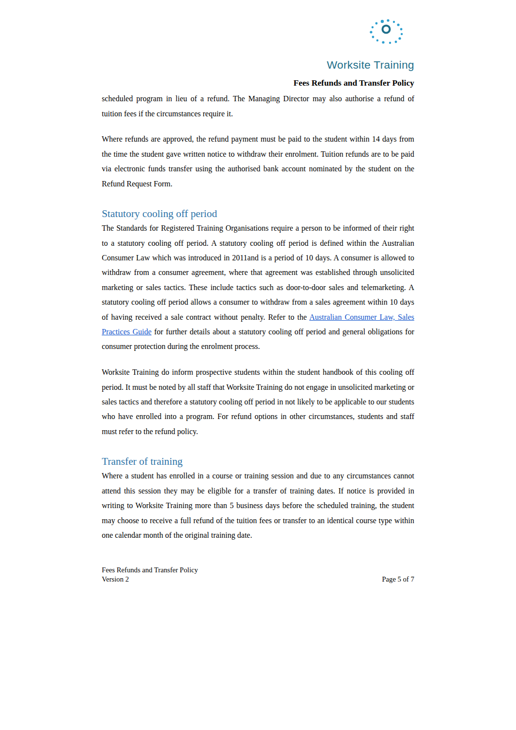Worksite Training
Fees Refunds and Transfer Policy
scheduled program in lieu of a refund. The Managing Director may also authorise a refund of tuition fees if the circumstances require it.
Where refunds are approved, the refund payment must be paid to the student within 14 days from the time the student gave written notice to withdraw their enrolment. Tuition refunds are to be paid via electronic funds transfer using the authorised bank account nominated by the student on the Refund Request Form.
Statutory cooling off period
The Standards for Registered Training Organisations require a person to be informed of their right to a statutory cooling off period. A statutory cooling off period is defined within the Australian Consumer Law which was introduced in 2011and is a period of 10 days. A consumer is allowed to withdraw from a consumer agreement, where that agreement was established through unsolicited marketing or sales tactics. These include tactics such as door-to-door sales and telemarketing. A statutory cooling off period allows a consumer to withdraw from a sales agreement within 10 days of having received a sale contract without penalty. Refer to the Australian Consumer Law, Sales Practices Guide for further details about a statutory cooling off period and general obligations for consumer protection during the enrolment process.
Worksite Training do inform prospective students within the student handbook of this cooling off period. It must be noted by all staff that Worksite Training do not engage in unsolicited marketing or sales tactics and therefore a statutory cooling off period in not likely to be applicable to our students who have enrolled into a program. For refund options in other circumstances, students and staff must refer to the refund policy.
Transfer of training
Where a student has enrolled in a course or training session and due to any circumstances cannot attend this session they may be eligible for a transfer of training dates. If notice is provided in writing to Worksite Training more than 5 business days before the scheduled training, the student may choose to receive a full refund of the tuition fees or transfer to an identical course type within one calendar month of the original training date.
Fees Refunds and Transfer Policy
Version 2
Page 5 of 7